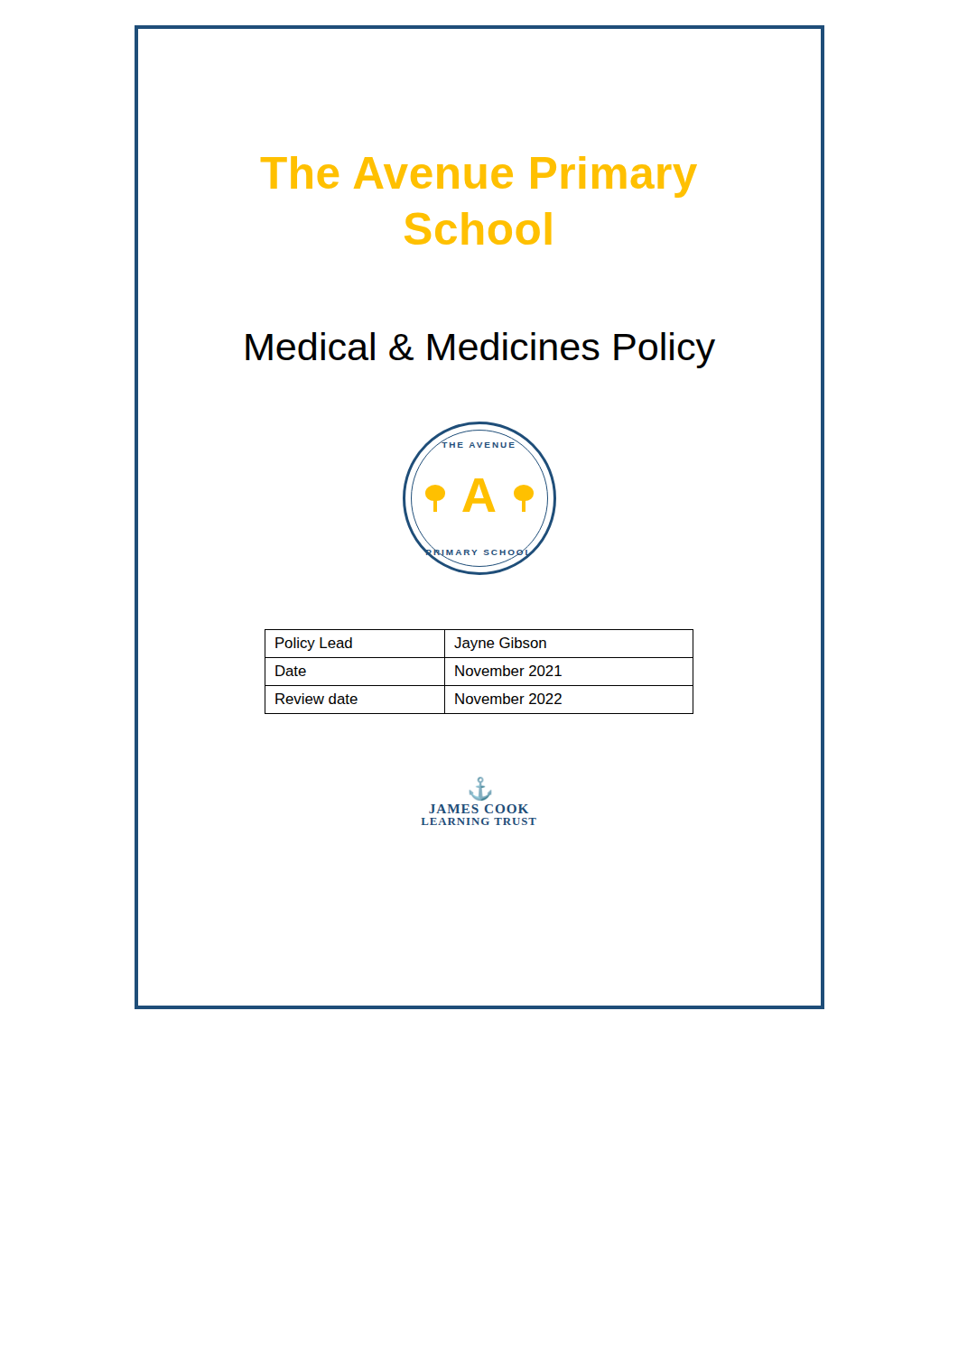The Avenue Primary School
Medical & Medicines Policy
THE AVENUE
A
PRIMARY SCHOOL
| Policy Lead | Jayne Gibson |
| Date | November 2021 |
| Review date | November 2022 |
⚓
JAMES COOK
LEARNING TRUST